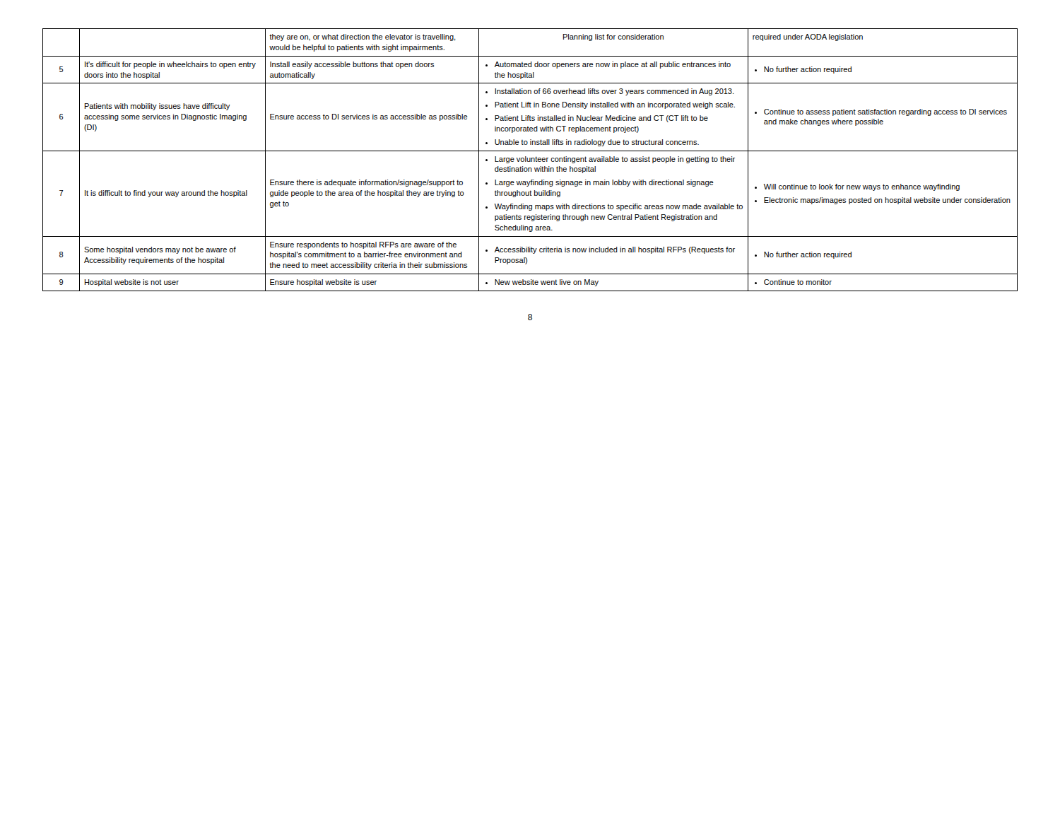| | | they are on, or what direction the elevator is travelling, would be helpful to patients with sight impairments. | Planning list for consideration | required under AODA legislation |
| 5 | It's difficult for people in wheelchairs to open entry doors into the hospital | Install easily accessible buttons that open doors automatically | Automated door openers are now in place at all public entrances into the hospital | No further action required |
| 6 | Patients with mobility issues have difficulty accessing some services in Diagnostic Imaging (DI) | Ensure access to DI services is as accessible as possible | Installation of 66 overhead lifts over 3 years commenced in Aug 2013. Patient Lift in Bone Density installed with an incorporated weigh scale. Patient Lifts installed in Nuclear Medicine and CT (CT lift to be incorporated with CT replacement project) Unable to install lifts in radiology due to structural concerns. | Continue to assess patient satisfaction regarding access to DI services and make changes where possible |
| 7 | It is difficult to find your way around the hospital | Ensure there is adequate information/signage/support to guide people to the area of the hospital they are trying to get to | Large volunteer contingent available to assist people in getting to their destination within the hospital Large wayfinding signage in main lobby with directional signage throughout building Wayfinding maps with directions to specific areas now made available to patients registering through new Central Patient Registration and Scheduling area. | Will continue to look for new ways to enhance wayfinding Electronic maps/images posted on hospital website under consideration |
| 8 | Some hospital vendors may not be aware of Accessibility requirements of the hospital | Ensure respondents to hospital RFPs are aware of the hospital's commitment to a barrier-free environment and the need to meet accessibility criteria in their submissions | Accessibility criteria is now included in all hospital RFPs (Requests for Proposal) | No further action required |
| 9 | Hospital website is not user | Ensure hospital website is user | New website went live on May | Continue to monitor |
8